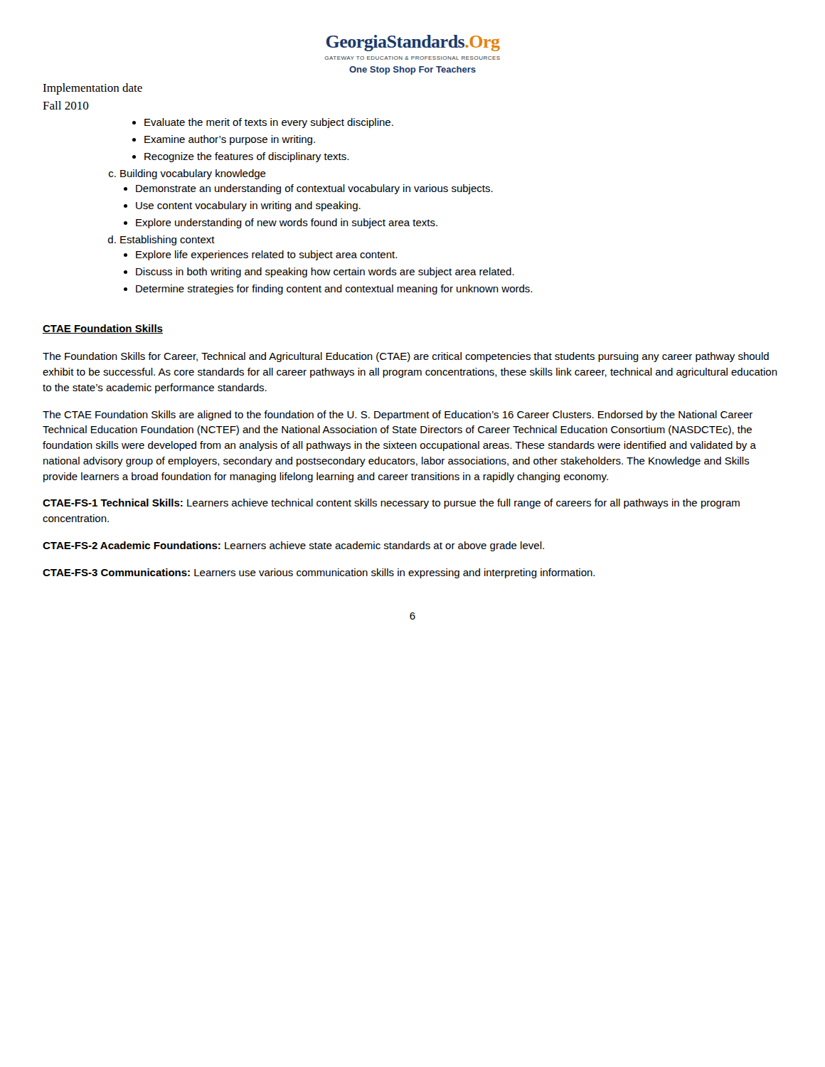Georgia Standards.Org
GATEWAY TO EDUCATION & PROFESSIONAL RESOURCES
One Stop Shop For Teachers
Implementation date
Fall 2010
Evaluate the merit of texts in every subject discipline.
Examine author’s purpose in writing.
Recognize the features of disciplinary texts.
Building vocabulary knowledge
Demonstrate an understanding of contextual vocabulary in various subjects.
Use content vocabulary in writing and speaking.
Explore understanding of new words found in subject area texts.
Establishing context
Explore life experiences related to subject area content.
Discuss in both writing and speaking how certain words are subject area related.
Determine strategies for finding content and contextual meaning for unknown words.
CTAE Foundation Skills
The Foundation Skills for Career, Technical and Agricultural Education (CTAE) are critical competencies that students pursuing any career pathway should exhibit to be successful. As core standards for all career pathways in all program concentrations, these skills link career, technical and agricultural education to the state’s academic performance standards.
The CTAE Foundation Skills are aligned to the foundation of the U. S. Department of Education’s 16 Career Clusters. Endorsed by the National Career Technical Education Foundation (NCTEF) and the National Association of State Directors of Career Technical Education Consortium (NASDCTEc), the foundation skills were developed from an analysis of all pathways in the sixteen occupational areas. These standards were identified and validated by a national advisory group of employers, secondary and postsecondary educators, labor associations, and other stakeholders. The Knowledge and Skills provide learners a broad foundation for managing lifelong learning and career transitions in a rapidly changing economy.
CTAE-FS-1 Technical Skills: Learners achieve technical content skills necessary to pursue the full range of careers for all pathways in the program concentration.
CTAE-FS-2 Academic Foundations: Learners achieve state academic standards at or above grade level.
CTAE-FS-3 Communications: Learners use various communication skills in expressing and interpreting information.
6